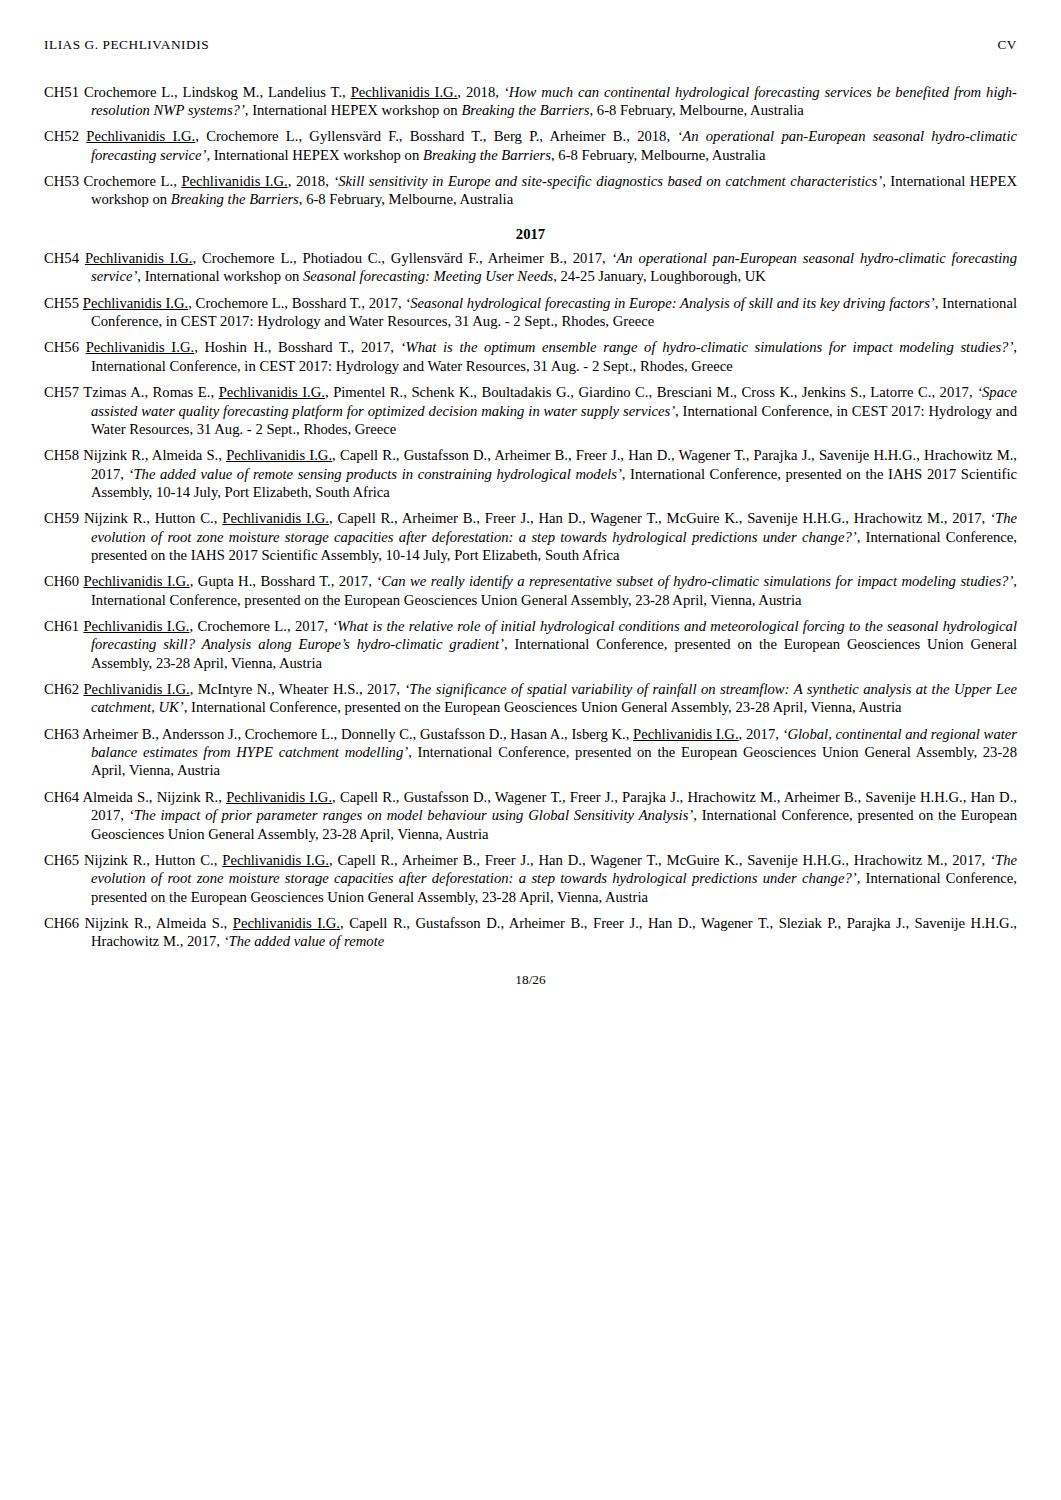Ilias G. Pechlivanidis CV
CH51 Crochemore L., Lindskog M., Landelius T., Pechlivanidis I.G., 2018, ‘How much can continental hydrological forecasting services be benefited from high-resolution NWP systems?’, International HEPEX workshop on Breaking the Barriers, 6-8 February, Melbourne, Australia
CH52 Pechlivanidis I.G., Crochemore L., Gyllensvärd F., Bosshard T., Berg P., Arheimer B., 2018, ‘An operational pan-European seasonal hydro-climatic forecasting service’, International HEPEX workshop on Breaking the Barriers, 6-8 February, Melbourne, Australia
CH53 Crochemore L., Pechlivanidis I.G., 2018, ‘Skill sensitivity in Europe and site-specific diagnostics based on catchment characteristics’, International HEPEX workshop on Breaking the Barriers, 6-8 February, Melbourne, Australia
2017
CH54 Pechlivanidis I.G., Crochemore L., Photiadou C., Gyllensvärd F., Arheimer B., 2017, ‘An operational pan-European seasonal hydro-climatic forecasting service’, International workshop on Seasonal forecasting: Meeting User Needs, 24-25 January, Loughborough, UK
CH55 Pechlivanidis I.G., Crochemore L., Bosshard T., 2017, ‘Seasonal hydrological forecasting in Europe: Analysis of skill and its key driving factors’, International Conference, in CEST 2017: Hydrology and Water Resources, 31 Aug. - 2 Sept., Rhodes, Greece
CH56 Pechlivanidis I.G., Hoshin H., Bosshard T., 2017, ‘What is the optimum ensemble range of hydro-climatic simulations for impact modeling studies?’, International Conference, in CEST 2017: Hydrology and Water Resources, 31 Aug. - 2 Sept., Rhodes, Greece
CH57 Tzimas A., Romas E., Pechlivanidis I.G., Pimentel R., Schenk K., Boultadakis G., Giardino C., Bresciani M., Cross K., Jenkins S., Latorre C., 2017, ‘Space assisted water quality forecasting platform for optimized decision making in water supply services’, International Conference, in CEST 2017: Hydrology and Water Resources, 31 Aug. - 2 Sept., Rhodes, Greece
CH58 Nijzink R., Almeida S., Pechlivanidis I.G., Capell R., Gustafsson D., Arheimer B., Freer J., Han D., Wagener T., Parajka J., Savenije H.H.G., Hrachowitz M., 2017, ‘The added value of remote sensing products in constraining hydrological models’, International Conference, presented on the IAHS 2017 Scientific Assembly, 10-14 July, Port Elizabeth, South Africa
CH59 Nijzink R., Hutton C., Pechlivanidis I.G., Capell R., Arheimer B., Freer J., Han D., Wagener T., McGuire K., Savenije H.H.G., Hrachowitz M., 2017, ‘The evolution of root zone moisture storage capacities after deforestation: a step towards hydrological predictions under change?’, International Conference, presented on the IAHS 2017 Scientific Assembly, 10-14 July, Port Elizabeth, South Africa
CH60 Pechlivanidis I.G., Gupta H., Bosshard T., 2017, ‘Can we really identify a representative subset of hydro-climatic simulations for impact modeling studies?’, International Conference, presented on the European Geosciences Union General Assembly, 23-28 April, Vienna, Austria
CH61 Pechlivanidis I.G., Crochemore L., 2017, ‘What is the relative role of initial hydrological conditions and meteorological forcing to the seasonal hydrological forecasting skill? Analysis along Europe’s hydro-climatic gradient’, International Conference, presented on the European Geosciences Union General Assembly, 23-28 April, Vienna, Austria
CH62 Pechlivanidis I.G., McIntyre N., Wheater H.S., 2017, ‘The significance of spatial variability of rainfall on streamflow: A synthetic analysis at the Upper Lee catchment, UK’, International Conference, presented on the European Geosciences Union General Assembly, 23-28 April, Vienna, Austria
CH63 Arheimer B., Andersson J., Crochemore L., Donnelly C., Gustafsson D., Hasan A., Isberg K., Pechlivanidis I.G., 2017, ‘Global, continental and regional water balance estimates from HYPE catchment modelling’, International Conference, presented on the European Geosciences Union General Assembly, 23-28 April, Vienna, Austria
CH64 Almeida S., Nijzink R., Pechlivanidis I.G., Capell R., Gustafsson D., Wagener T., Freer J., Parajka J., Hrachowitz M., Arheimer B., Savenije H.H.G., Han D., 2017, ‘The impact of prior parameter ranges on model behaviour using Global Sensitivity Analysis’, International Conference, presented on the European Geosciences Union General Assembly, 23-28 April, Vienna, Austria
CH65 Nijzink R., Hutton C., Pechlivanidis I.G., Capell R., Arheimer B., Freer J., Han D., Wagener T., McGuire K., Savenije H.H.G., Hrachowitz M., 2017, ‘The evolution of root zone moisture storage capacities after deforestation: a step towards hydrological predictions under change?’, International Conference, presented on the European Geosciences Union General Assembly, 23-28 April, Vienna, Austria
CH66 Nijzink R., Almeida S., Pechlivanidis I.G., Capell R., Gustafsson D., Arheimer B., Freer J., Han D., Wagener T., Sleziak P., Parajka J., Savenije H.H.G., Hrachowitz M., 2017, ‘The added value of remote
18/26